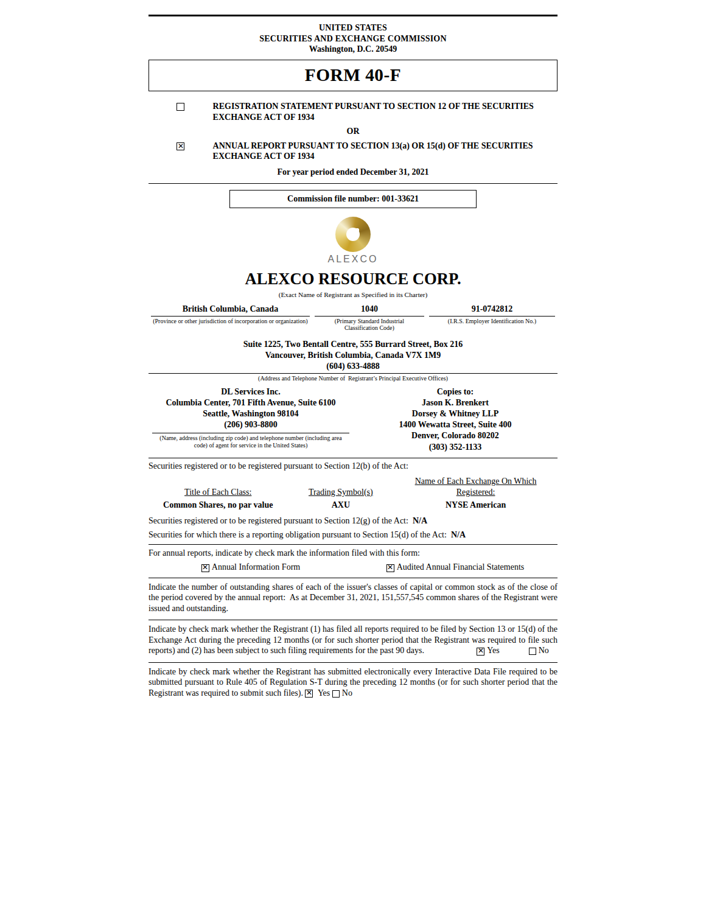UNITED STATES
SECURITIES AND EXCHANGE COMMISSION
Washington, D.C. 20549
FORM 40-F
| | REGISTRATION STATEMENT PURSUANT TO SECTION 12 OF THE SECURITIES EXCHANGE ACT OF 1934 |
OR
| | ANNUAL REPORT PURSUANT TO SECTION 13(a) OR 15(d) OF THE SECURITIES EXCHANGE ACT OF 1934 |
For year period ended December 31, 2021
Commission file number: 001-33621
ALEXCO
ALEXCO RESOURCE CORP.
(Exact Name of Registrant as Specified in its Charter)
| British Columbia, Canada (Province or other jurisdiction of incorporation or organization) | 1040 (Primary Standard Industrial Classification Code) | 91-0742812 (I.R.S. Employer Identification No.) |
Suite 1225, Two Bentall Centre, 555 Burrard Street, Box 216
Vancouver, British Columbia, Canada V7X 1M9
(604) 633-4888
(Address and Telephone Number of Registrant’s Principal Executive Offices)
| DL Services Inc. Columbia Center, 701 Fifth Avenue, Suite 6100 Seattle, Washington 98104 (206) 903-8800 (Name, address (including zip code) and telephone number (including area code) of agent for service in the United States) | Copies to: Jason K. Brenkert Dorsey & Whitney LLP 1400 Wewatta Street, Suite 400 Denver, Colorado 80202 (303) 352-1133 |
Securities registered or to be registered pursuant to Section 12(b) of the Act:
| Title of Each Class: | Trading Symbol(s) | Name of Each Exchange On Which Registered: |
| Common Shares, no par value | AXU | NYSE American |
Securities registered or to be registered pursuant to Section 12(g) of the Act: N/A
Securities for which there is a reporting obligation pursuant to Section 15(d) of the Act: N/A
For annual reports, indicate by check mark the information filed with this form:
| Annual Information Form | Audited Annual Financial Statements |
Indicate the number of outstanding shares of each of the issuer's classes of capital or common stock as of the close of the period covered by the annual report: As at December 31, 2021, 151,557,545 common shares of the Registrant were issued and outstanding.
Indicate by check mark whether the Registrant (1) has filed all reports required to be filed by Section 13 or 15(d) of the Exchange Act during the preceding 12 months (or for such shorter period that the Registrant was required to file such reports) and (2) has been subject to such filing requirements for the past 90 days. Yes No
Indicate by check mark whether the Registrant has submitted electronically every Interactive Data File required to be submitted pursuant to Rule 405 of Regulation S-T during the preceding 12 months (or for such shorter period that the Registrant was required to submit such files). Yes No